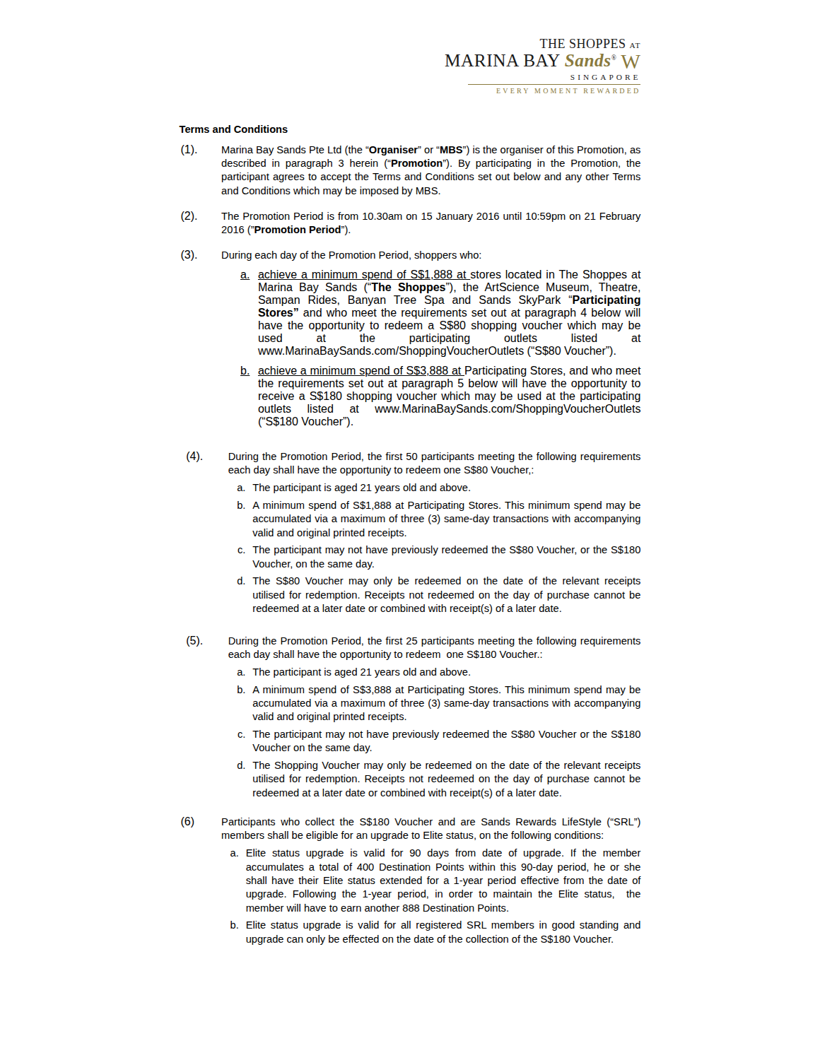THE SHOPPES AT
MARINA BAY Sands®W
SINGAPORE
EVERY MOMENT REWARDED
Terms and Conditions
(1).
Marina Bay Sands Pte Ltd (the “Organiser” or “MBS”) is the organiser of this Promotion, as described in paragraph 3 herein (“Promotion”). By participating in the Promotion, the participant agrees to accept the Terms and Conditions set out below and any other Terms and Conditions which may be imposed by MBS.
(2).
The Promotion Period is from 10.30am on 15 January 2016 until 10:59pm on 21 February 2016 (”Promotion Period”).
(3).
During each day of the Promotion Period, shoppers who:
a.
achieve a minimum spend of S$1,888 at stores located in The Shoppes at Marina Bay Sands (“The Shoppes”), the ArtScience Museum, Theatre, Sampan Rides, Banyan Tree Spa and Sands SkyPark “Participating Stores” and who meet the requirements set out at paragraph 4 below will have the opportunity to redeem a S$80 shopping voucher which may be used at the participating outlets listed at www.MarinaBaySands.com/ShoppingVoucherOutlets (“S$80 Voucher”).
b.
achieve a minimum spend of S$3,888 at Participating Stores, and who meet the requirements set out at paragraph 5 below will have the opportunity to receive a S$180 shopping voucher which may be used at the participating outlets listed at www.MarinaBaySands.com/ShoppingVoucherOutlets (“S$180 Voucher”).
(4).
During the Promotion Period, the first 50 participants meeting the following requirements each day shall have the opportunity to redeem one S$80 Voucher,:
The participant is aged 21 years old and above.
A minimum spend of S$1,888 at Participating Stores. This minimum spend may be accumulated via a maximum of three (3) same-day transactions with accompanying valid and original printed receipts.
The participant may not have previously redeemed the S$80 Voucher, or the S$180 Voucher, on the same day.
The S$80 Voucher may only be redeemed on the date of the relevant receipts utilised for redemption. Receipts not redeemed on the day of purchase cannot be redeemed at a later date or combined with receipt(s) of a later date.
(5).
During the Promotion Period, the first 25 participants meeting the following requirements each day shall have the opportunity to redeem one S$180 Voucher.:
The participant is aged 21 years old and above.
A minimum spend of S$3,888 at Participating Stores. This minimum spend may be accumulated via a maximum of three (3) same-day transactions with accompanying valid and original printed receipts.
The participant may not have previously redeemed the S$80 Voucher or the S$180 Voucher on the same day.
The Shopping Voucher may only be redeemed on the date of the relevant receipts utilised for redemption. Receipts not redeemed on the day of purchase cannot be redeemed at a later date or combined with receipt(s) of a later date.
(6)
Participants who collect the S$180 Voucher and are Sands Rewards LifeStyle (“SRL”) members shall be eligible for an upgrade to Elite status, on the following conditions:
Elite status upgrade is valid for 90 days from date of upgrade. If the member accumulates a total of 400 Destination Points within this 90-day period, he or she shall have their Elite status extended for a 1-year period effective from the date of upgrade. Following the 1-year period, in order to maintain the Elite status, the member will have to earn another 888 Destination Points.
Elite status upgrade is valid for all registered SRL members in good standing and upgrade can only be effected on the date of the collection of the S$180 Voucher.